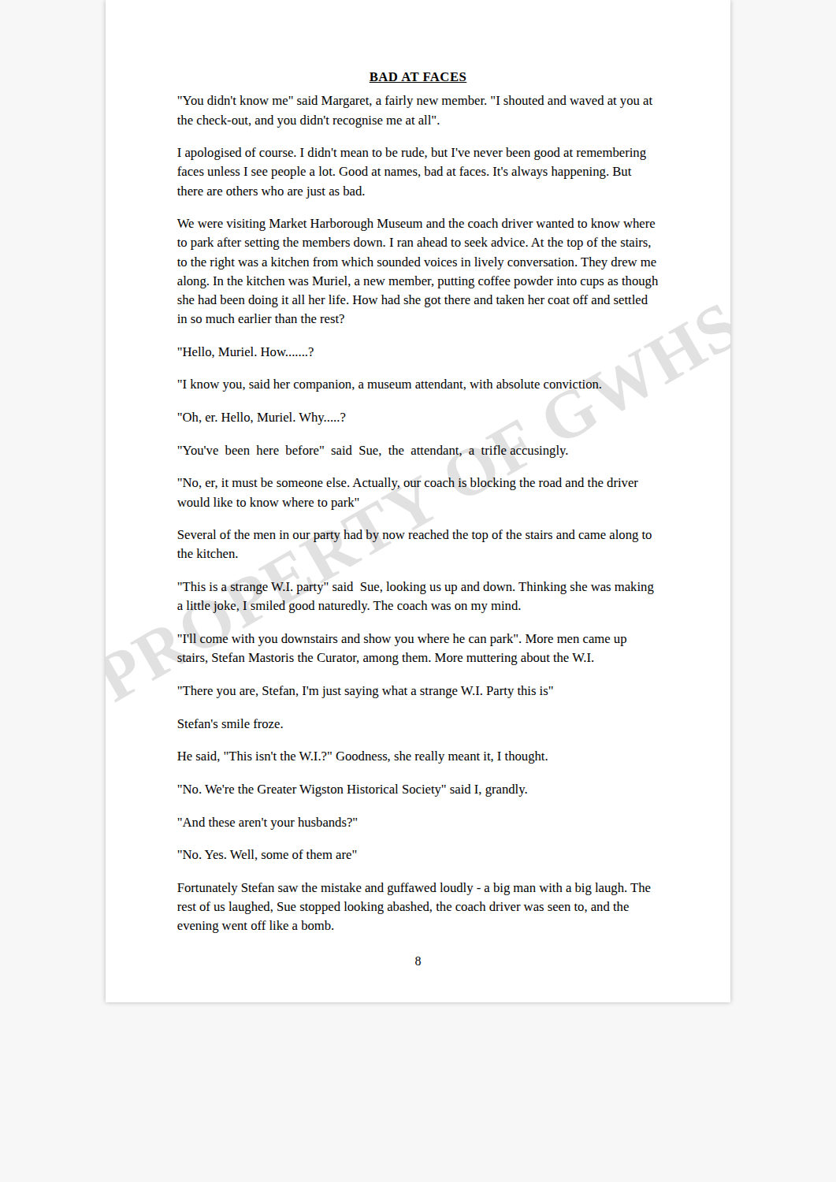PROPERTY OF GWHS
BAD AT FACES
"You didn't know me" said Margaret, a fairly new member. "I shouted and waved at you at the check-out, and you didn't recognise me at all".
I apologised of course. I didn't mean to be rude, but I've never been good at remembering faces unless I see people a lot. Good at names, bad at faces. It's always happening. But there are others who are just as bad.
We were visiting Market Harborough Museum and the coach driver wanted to know where to park after setting the members down. I ran ahead to seek advice. At the top of the stairs, to the right was a kitchen from which sounded voices in lively conversation. They drew me along. In the kitchen was Muriel, a new member, putting coffee powder into cups as though she had been doing it all her life. How had she got there and taken her coat off and settled in so much earlier than the rest?
"Hello, Muriel. How.......?
"I know you, said her companion, a museum attendant, with absolute conviction.
"Oh, er. Hello, Muriel. Why.....?
"You've been here before" said Sue, the attendant, a trifle accusingly.
"No, er, it must be someone else. Actually, our coach is blocking the road and the driver would like to know where to park"
Several of the men in our party had by now reached the top of the stairs and came along to the kitchen.
"This is a strange W.I. party" said Sue, looking us up and down. Thinking she was making a little joke, I smiled good naturedly. The coach was on my mind.
"I'll come with you downstairs and show you where he can park". More men came up stairs, Stefan Mastoris the Curator, among them. More muttering about the W.I.
"There you are, Stefan, I'm just saying what a strange W.I. Party this is"
Stefan's smile froze.
He said, "This isn't the W.I.?" Goodness, she really meant it, I thought.
"No. We're the Greater Wigston Historical Society" said I, grandly.
"And these aren't your husbands?"
"No. Yes. Well, some of them are"
Fortunately Stefan saw the mistake and guffawed loudly - a big man with a big laugh. The rest of us laughed, Sue stopped looking abashed, the coach driver was seen to, and the evening went off like a bomb.
8